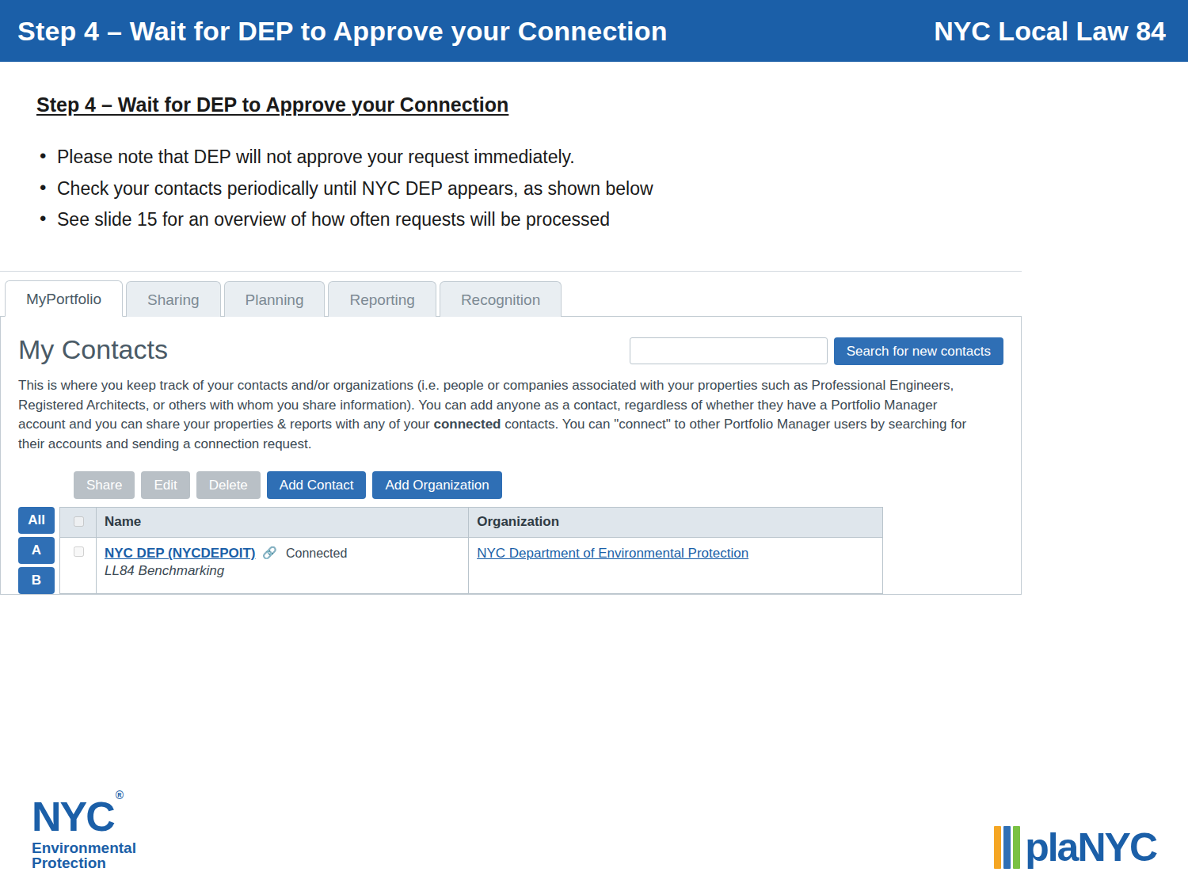Step 4 – Wait for DEP to Approve your Connection
NYC Local Law 84
Step 4 – Wait for DEP to Approve your Connection
Please note that DEP will not approve your request immediately.
Check your contacts periodically until NYC DEP appears, as shown below
See slide 15 for an overview of how often requests will be processed
MyPortfolio
Sharing
Planning
Reporting
Recognition
My Contacts
Search for new contacts
This is where you keep track of your contacts and/or organizations (i.e. people or companies associated with your properties such as Professional Engineers, Registered Architects, or others with whom you share information). You can add anyone as a contact, regardless of whether they have a Portfolio Manager account and you can share your properties & reports with any of your connected contacts. You can "connect" to other Portfolio Manager users by searching for their accounts and sending a connection request.
Share Edit Delete Add Contact Add Organization
All
A
B
| | Name | Organization |
| --- | --- | --- |
| | NYC DEP (NYCDEPOIT) 🔗 Connected LL84 Benchmarking | NYC Department of Environmental Protection |
NYC®
Environmental
Protection
plaNYC